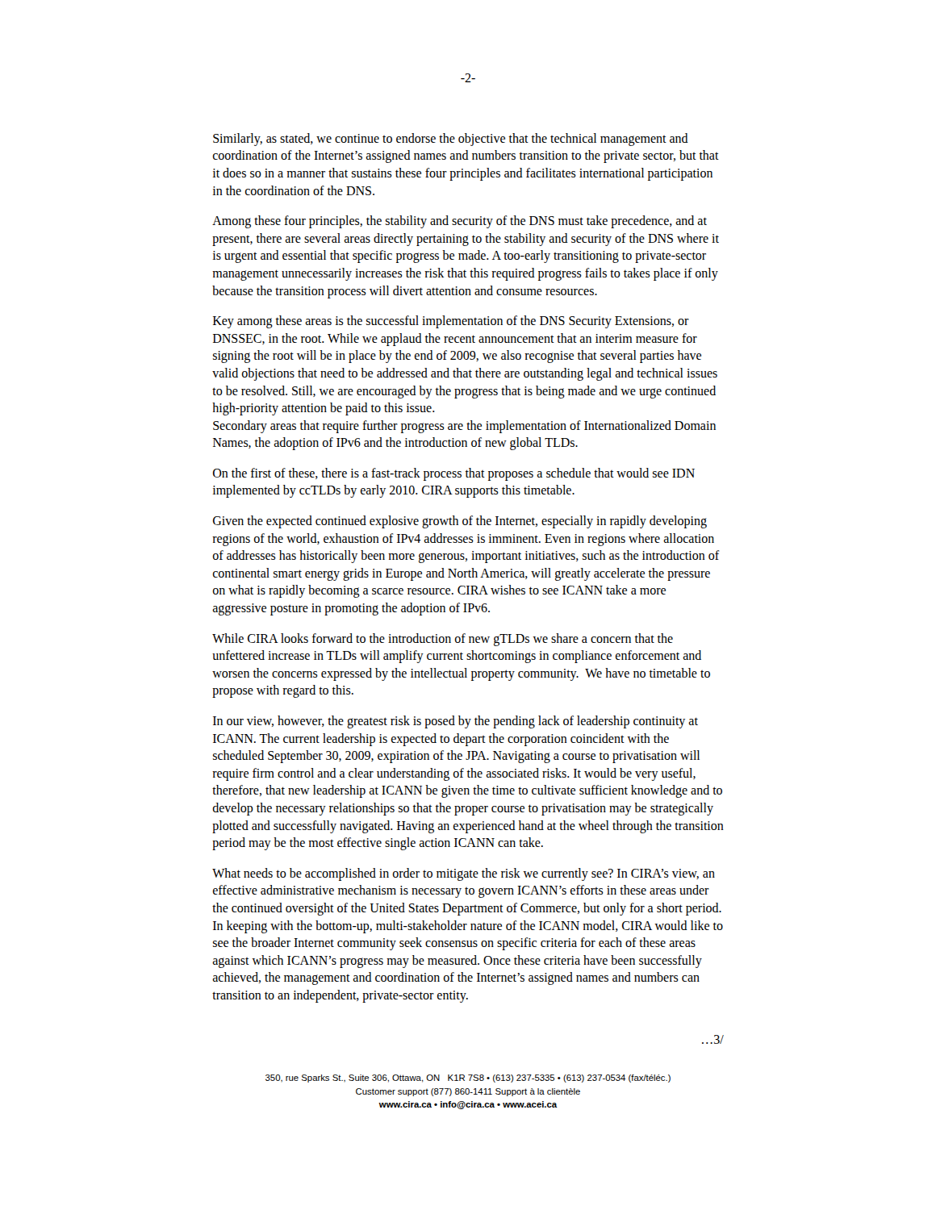-2-
Similarly, as stated, we continue to endorse the objective that the technical management and coordination of the Internet’s assigned names and numbers transition to the private sector, but that it does so in a manner that sustains these four principles and facilitates international participation in the coordination of the DNS.
Among these four principles, the stability and security of the DNS must take precedence, and at present, there are several areas directly pertaining to the stability and security of the DNS where it is urgent and essential that specific progress be made. A too-early transitioning to private-sector management unnecessarily increases the risk that this required progress fails to takes place if only because the transition process will divert attention and consume resources.
Key among these areas is the successful implementation of the DNS Security Extensions, or DNSSEC, in the root. While we applaud the recent announcement that an interim measure for signing the root will be in place by the end of 2009, we also recognise that several parties have valid objections that need to be addressed and that there are outstanding legal and technical issues to be resolved. Still, we are encouraged by the progress that is being made and we urge continued high-priority attention be paid to this issue.
Secondary areas that require further progress are the implementation of Internationalized Domain Names, the adoption of IPv6 and the introduction of new global TLDs.
On the first of these, there is a fast-track process that proposes a schedule that would see IDN implemented by ccTLDs by early 2010. CIRA supports this timetable.
Given the expected continued explosive growth of the Internet, especially in rapidly developing regions of the world, exhaustion of IPv4 addresses is imminent. Even in regions where allocation of addresses has historically been more generous, important initiatives, such as the introduction of continental smart energy grids in Europe and North America, will greatly accelerate the pressure on what is rapidly becoming a scarce resource. CIRA wishes to see ICANN take a more aggressive posture in promoting the adoption of IPv6.
While CIRA looks forward to the introduction of new gTLDs we share a concern that the unfettered increase in TLDs will amplify current shortcomings in compliance enforcement and worsen the concerns expressed by the intellectual property community. We have no timetable to propose with regard to this.
In our view, however, the greatest risk is posed by the pending lack of leadership continuity at ICANN. The current leadership is expected to depart the corporation coincident with the scheduled September 30, 2009, expiration of the JPA. Navigating a course to privatisation will require firm control and a clear understanding of the associated risks. It would be very useful, therefore, that new leadership at ICANN be given the time to cultivate sufficient knowledge and to develop the necessary relationships so that the proper course to privatisation may be strategically plotted and successfully navigated. Having an experienced hand at the wheel through the transition period may be the most effective single action ICANN can take.
What needs to be accomplished in order to mitigate the risk we currently see? In CIRA’s view, an effective administrative mechanism is necessary to govern ICANN’s efforts in these areas under the continued oversight of the United States Department of Commerce, but only for a short period. In keeping with the bottom-up, multi-stakeholder nature of the ICANN model, CIRA would like to see the broader Internet community seek consensus on specific criteria for each of these areas against which ICANN’s progress may be measured. Once these criteria have been successfully achieved, the management and coordination of the Internet’s assigned names and numbers can transition to an independent, private-sector entity.
…3/
350, rue Sparks St., Suite 306, Ottawa, ON K1R 7S8 • (613) 237-5335 • (613) 237-0534 (fax/téléc.)
Customer support (877) 860-1411 Support à la clientèle
www.cira.ca • info@cira.ca • www.acei.ca